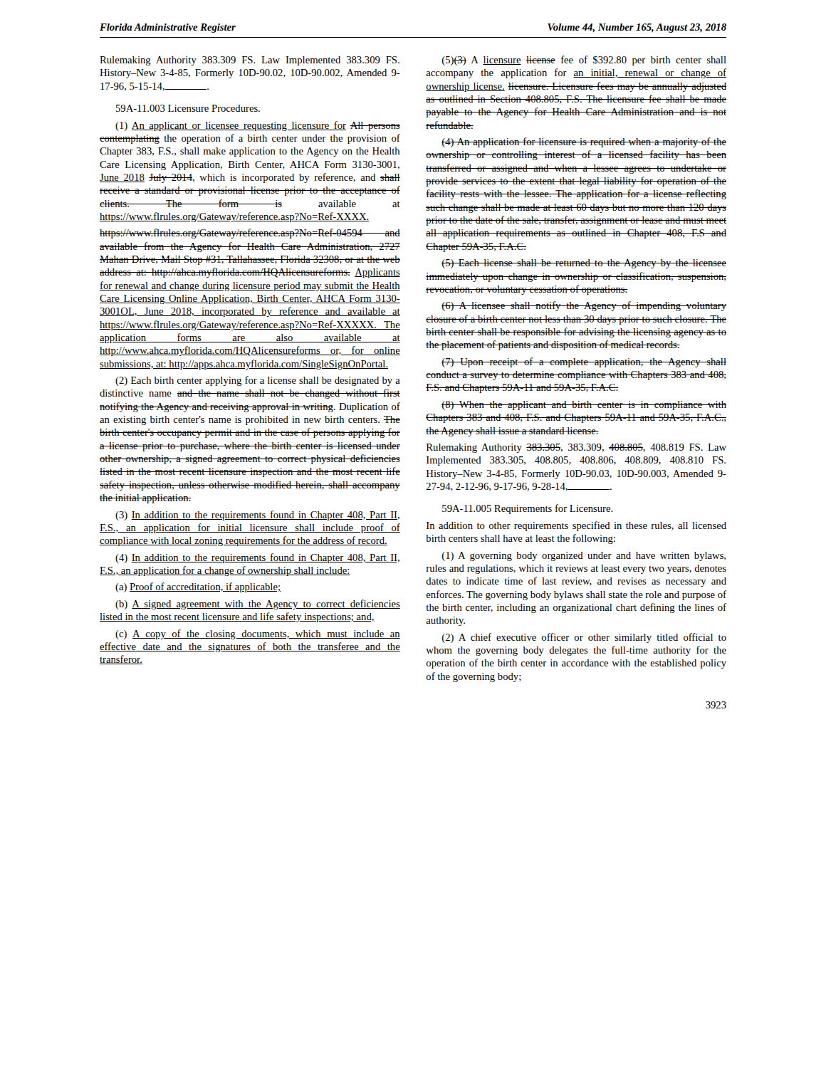Florida Administrative Register Volume 44, Number 165, August 23, 2018
Rulemaking Authority 383.309 FS. Law Implemented 383.309 FS. History–New 3-4-85, Formerly 10D-90.02, 10D-90.002, Amended 9-17-96, 5-15-14,.
59A-11.003 Licensure Procedures.
(1) An applicant or licensee requesting licensure for All persons contemplating the operation of a birth center under the provision of Chapter 383, F.S., shall make application to the Agency on the Health Care Licensing Application, Birth Center, AHCA Form 3130-3001, June 2018 July 2014, which is incorporated by reference, and shall receive a standard or provisional license prior to the acceptance of clients. The form is available at https://www.flrules.org/Gateway/reference.asp?No=Ref-XXXX.
https://www.flrules.org/Gateway/reference.asp?No=Ref-04594 and available from the Agency for Health Care Administration, 2727 Mahan Drive, Mail Stop #31, Tallahassee, Florida 32308, or at the web address at: http://ahca.myflorida.com/HQAlicensureforms. Applicants for renewal and change during licensure period may submit the Health Care Licensing Online Application, Birth Center, AHCA Form 3130-3001OL, June 2018, incorporated by reference and available at https://www.flrules.org/Gateway/reference.asp?No=Ref-XXXXX. The application forms are also available at http://www.ahca.myflorida.com/HQAlicensureforms or, for online submissions, at: http://apps.ahca.myflorida.com/SingleSignOnPortal.
(2) Each birth center applying for a license shall be designated by a distinctive name and the name shall not be changed without first notifying the Agency and receiving approval in writing. Duplication of an existing birth center's name is prohibited in new birth centers. The birth center's occupancy permit and in the case of persons applying for a license prior to purchase, where the birth center is licensed under other ownership, a signed agreement to correct physical deficiencies listed in the most recent licensure inspection and the most recent life safety inspection, unless otherwise modified herein, shall accompany the initial application.
(3) In addition to the requirements found in Chapter 408, Part II, F.S., an application for initial licensure shall include proof of compliance with local zoning requirements for the address of record.
(4) In addition to the requirements found in Chapter 408, Part II, F.S., an application for a change of ownership shall include:
(a) Proof of accreditation, if applicable;
(b) A signed agreement with the Agency to correct deficiencies listed in the most recent licensure and life safety inspections; and,
(c) A copy of the closing documents, which must include an effective date and the signatures of both the transferee and the transferor.
(5)(3) A licensure license fee of $392.80 per birth center shall accompany the application for an initial, renewal or change of ownership license. licensure. Licensure fees may be annually adjusted as outlined in Section 408.805, F.S. The licensure fee shall be made payable to the Agency for Health Care Administration and is not refundable.
(4) An application for licensure is required when a majority of the ownership or controlling interest of a licensed facility has been transferred or assigned and when a lessee agrees to undertake or provide services to the extent that legal liability for operation of the facility rests with the lessee. The application for a license reflecting such change shall be made at least 60 days but no more than 120 days prior to the date of the sale, transfer, assignment or lease and must meet all application requirements as outlined in Chapter 408, F.S and Chapter 59A-35, F.A.C.
(5) Each license shall be returned to the Agency by the licensee immediately upon change in ownership or classification, suspension, revocation, or voluntary cessation of operations.
(6) A licensee shall notify the Agency of impending voluntary closure of a birth center not less than 30 days prior to such closure. The birth center shall be responsible for advising the licensing agency as to the placement of patients and disposition of medical records.
(7) Upon receipt of a complete application, the Agency shall conduct a survey to determine compliance with Chapters 383 and 408, F.S. and Chapters 59A-11 and 59A-35, F.A.C.
(8) When the applicant and birth center is in compliance with Chapters 383 and 408, F.S. and Chapters 59A-11 and 59A-35, F.A.C., the Agency shall issue a standard license.
Rulemaking Authority 383.305, 383.309, 408.805, 408.819 FS. Law Implemented 383.305, 408.805, 408.806, 408.809, 408.810 FS. History–New 3-4-85, Formerly 10D-90.03, 10D-90.003, Amended 9-27-94, 2-12-96, 9-17-96, 9-28-14,.
59A-11.005 Requirements for Licensure.
In addition to other requirements specified in these rules, all licensed birth centers shall have at least the following:
(1) A governing body organized under and have written bylaws, rules and regulations, which it reviews at least every two years, denotes dates to indicate time of last review, and revises as necessary and enforces. The governing body bylaws shall state the role and purpose of the birth center, including an organizational chart defining the lines of authority.
(2) A chief executive officer or other similarly titled official to whom the governing body delegates the full-time authority for the operation of the birth center in accordance with the established policy of the governing body;
3923